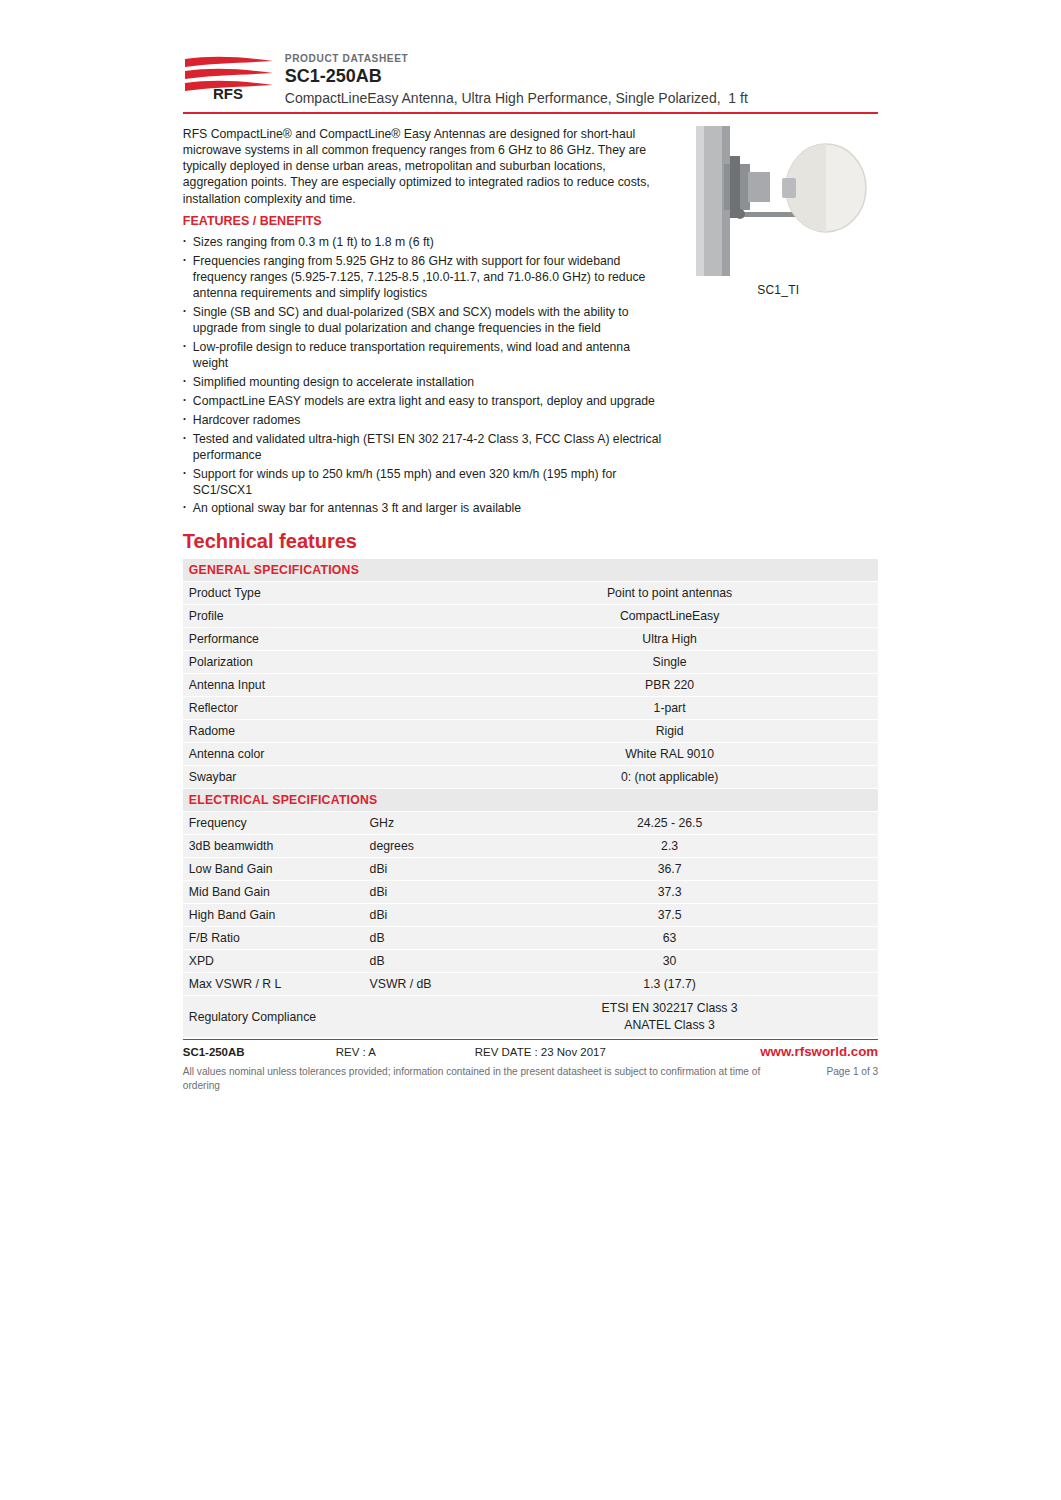RFS
PRODUCT DATASHEET
SC1-250AB
CompactLineEasy Antenna, Ultra High Performance, Single Polarized, 1 ft
RFS CompactLine® and CompactLine® Easy Antennas are designed for short-haul microwave systems in all common frequency ranges from 6 GHz to 86 GHz. They are typically deployed in dense urban areas, metropolitan and suburban locations, aggregation points. They are especially optimized to integrated radios to reduce costs, installation complexity and time.
FEATURES / BENEFITS
Sizes ranging from 0.3 m (1 ft) to 1.8 m (6 ft)
Frequencies ranging from 5.925 GHz to 86 GHz with support for four wideband frequency ranges (5.925-7.125, 7.125-8.5 ,10.0-11.7, and 71.0-86.0 GHz) to reduce antenna requirements and simplify logistics
Single (SB and SC) and dual-polarized (SBX and SCX) models with the ability to upgrade from single to dual polarization and change frequencies in the field
Low-profile design to reduce transportation requirements, wind load and antenna weight
Simplified mounting design to accelerate installation
CompactLine EASY models are extra light and easy to transport, deploy and upgrade
Hardcover radomes
Tested and validated ultra-high (ETSI EN 302 217-4-2 Class 3, FCC Class A) electrical performance
Support for winds up to 250 km/h (155 mph) and even 320 km/h (195 mph) for SC1/SCX1
An optional sway bar for antennas 3 ft and larger is available
SC1_TI
Technical features
| GENERAL SPECIFICATIONS |
| Product Type | | Point to point antennas |
| Profile | | CompactLineEasy |
| Performance | | Ultra High |
| Polarization | | Single |
| Antenna Input | | PBR 220 |
| Reflector | | 1-part |
| Radome | | Rigid |
| Antenna color | | White RAL 9010 |
| Swaybar | | 0: (not applicable) |
| ELECTRICAL SPECIFICATIONS |
| Frequency | GHz | 24.25 - 26.5 |
| 3dB beamwidth | degrees | 2.3 |
| Low Band Gain | dBi | 36.7 |
| Mid Band Gain | dBi | 37.3 |
| High Band Gain | dBi | 37.5 |
| F/B Ratio | dB | 63 |
| XPD | dB | 30 |
| Max VSWR / R L | VSWR / dB | 1.3 (17.7) |
| Regulatory Compliance | | ETSI EN 302217 Class 3 ANATEL Class 3 |
SC1-250AB
REV : A
REV DATE : 23 Nov 2017
www.rfsworld.com
All values nominal unless tolerances provided; information contained in the present datasheet is subject to confirmation at time of ordering
Page 1 of 3